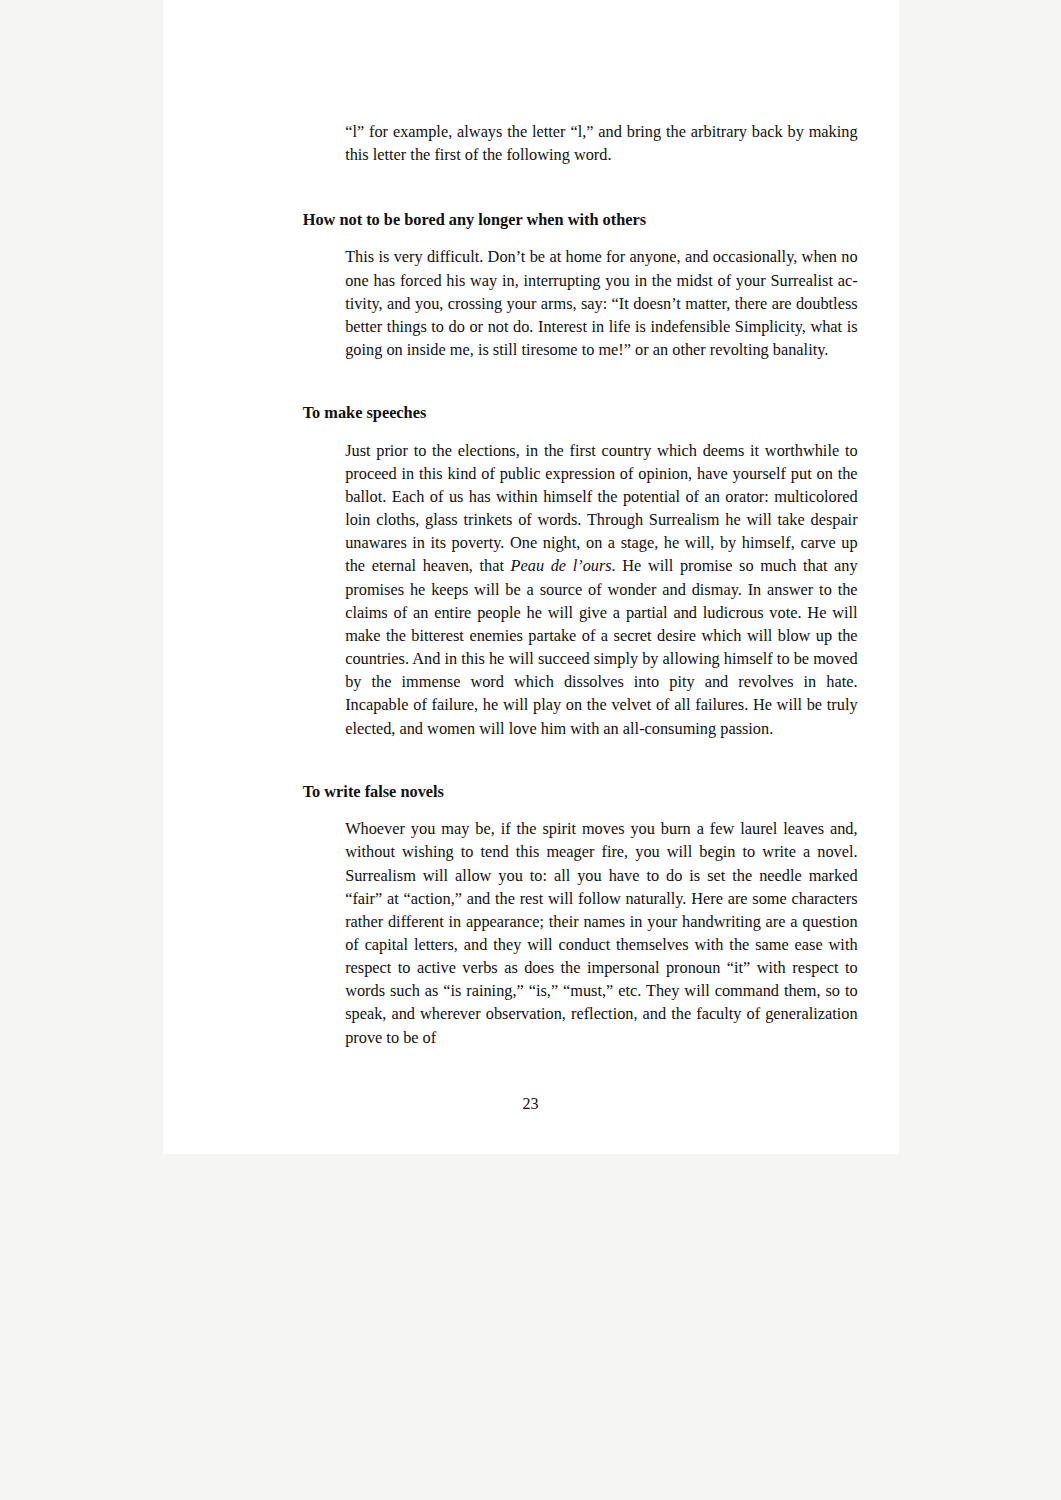“l” for example, always the letter “l,” and bring the arbitrary back by making this letter the first of the following word.
How not to be bored any longer when with others
This is very difficult. Don’t be at home for anyone, and occasionally, when no one has forced his way in, interrupting you in the midst of your Surrealist activity, and you, crossing your arms, say: “It doesn’t matter, there are doubtless better things to do or not do. Interest in life is indefensible Simplicity, what is going on inside me, is still tiresome to me!” or an other revolting banality.
To make speeches
Just prior to the elections, in the first country which deems it worthwhile to proceed in this kind of public expression of opinion, have yourself put on the ballot. Each of us has within himself the potential of an orator: multicolored loin cloths, glass trinkets of words. Through Surrealism he will take despair unawares in its poverty. One night, on a stage, he will, by himself, carve up the eternal heaven, that Peau de l’ours. He will promise so much that any promises he keeps will be a source of wonder and dismay. In answer to the claims of an entire people he will give a partial and ludicrous vote. He will make the bitterest enemies partake of a secret desire which will blow up the countries. And in this he will succeed simply by allowing himself to be moved by the immense word which dissolves into pity and revolves in hate. Incapable of failure, he will play on the velvet of all failures. He will be truly elected, and women will love him with an all-consuming passion.
To write false novels
Whoever you may be, if the spirit moves you burn a few laurel leaves and, without wishing to tend this meager fire, you will begin to write a novel. Surrealism will allow you to: all you have to do is set the needle marked “fair” at “action,” and the rest will follow naturally. Here are some characters rather different in appearance; their names in your handwriting are a question of capital letters, and they will conduct themselves with the same ease with respect to active verbs as does the impersonal pronoun “it” with respect to words such as “is raining,” “is,” “must,” etc. They will command them, so to speak, and wherever observation, reflection, and the faculty of generalization prove to be of
23